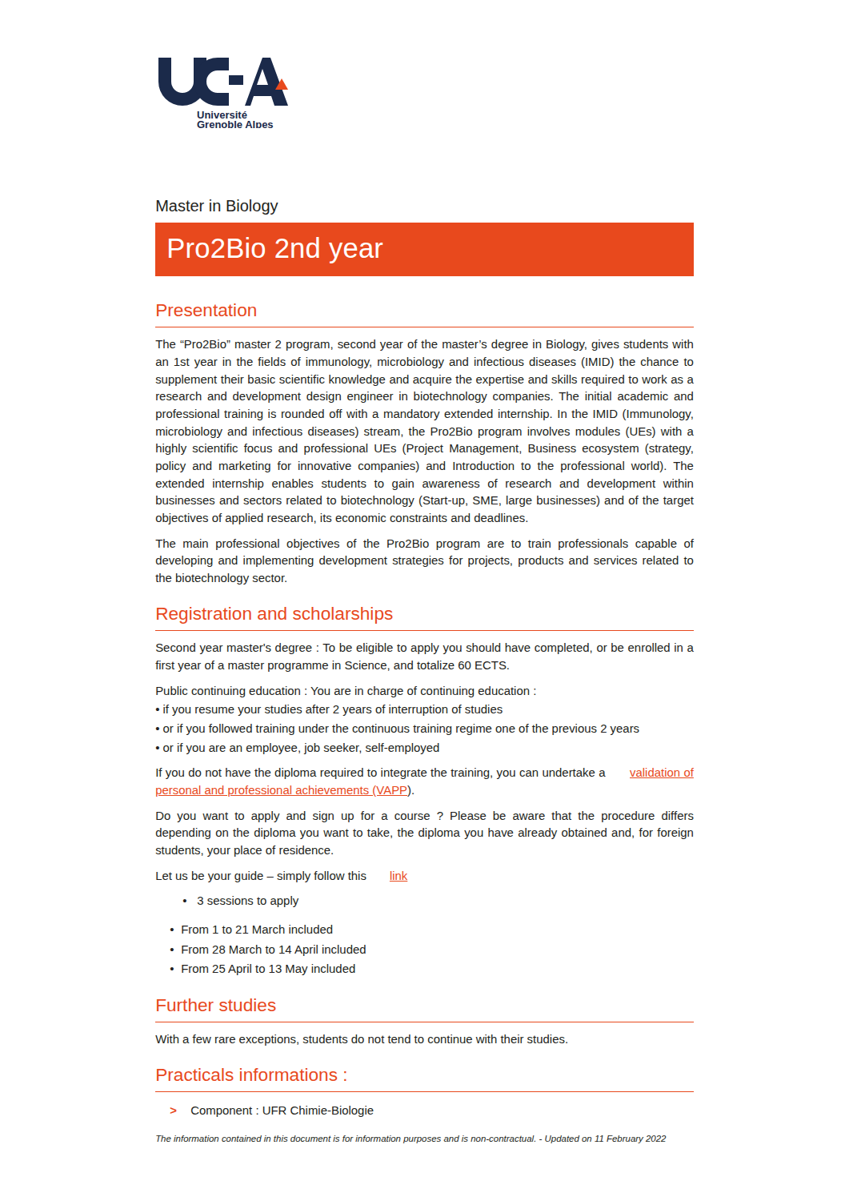Université Grenoble Alpes
Master in Biology
Pro2Bio 2nd year
Presentation
The “Pro2Bio” master 2 program, second year of the master’s degree in Biology, gives students with an 1st year in the fields of immunology, microbiology and infectious diseases (IMID) the chance to supplement their basic scientific knowledge and acquire the expertise and skills required to work as a research and development design engineer in biotechnology companies. The initial academic and professional training is rounded off with a mandatory extended internship. In the IMID (Immunology, microbiology and infectious diseases) stream, the Pro2Bio program involves modules (UEs) with a highly scientific focus and professional UEs (Project Management, Business ecosystem (strategy, policy and marketing for innovative companies) and Introduction to the professional world). The extended internship enables students to gain awareness of research and development within businesses and sectors related to biotechnology (Start-up, SME, large businesses) and of the target objectives of applied research, its economic constraints and deadlines.
The main professional objectives of the Pro2Bio program are to train professionals capable of developing and implementing development strategies for projects, products and services related to the biotechnology sector.
Registration and scholarships
Second year master's degree : To be eligible to apply you should have completed, or be enrolled in a first year of a master programme in Science, and totalize 60 ECTS.
Public continuing education : You are in charge of continuing education :
• if you resume your studies after 2 years of interruption of studies
• or if you followed training under the continuous training regime one of the previous 2 years
• or if you are an employee, job seeker, self-employed
If you do not have the diploma required to integrate the training, you can undertake a validation of personal and professional achievements (VAPP).
Do you want to apply and sign up for a course ? Please be aware that the procedure differs depending on the diploma you want to take, the diploma you have already obtained and, for foreign students, your place of residence.
Let us be your guide – simply follow this link
3 sessions to apply
From 1 to 21 March included
From 28 March to 14 April included
From 25 April to 13 May included
Further studies
With a few rare exceptions, students do not tend to continue with their studies.
Practicals informations :
Component : UFR Chimie-Biologie
The information contained in this document is for information purposes and is non-contractual. - Updated on 11 February 2022